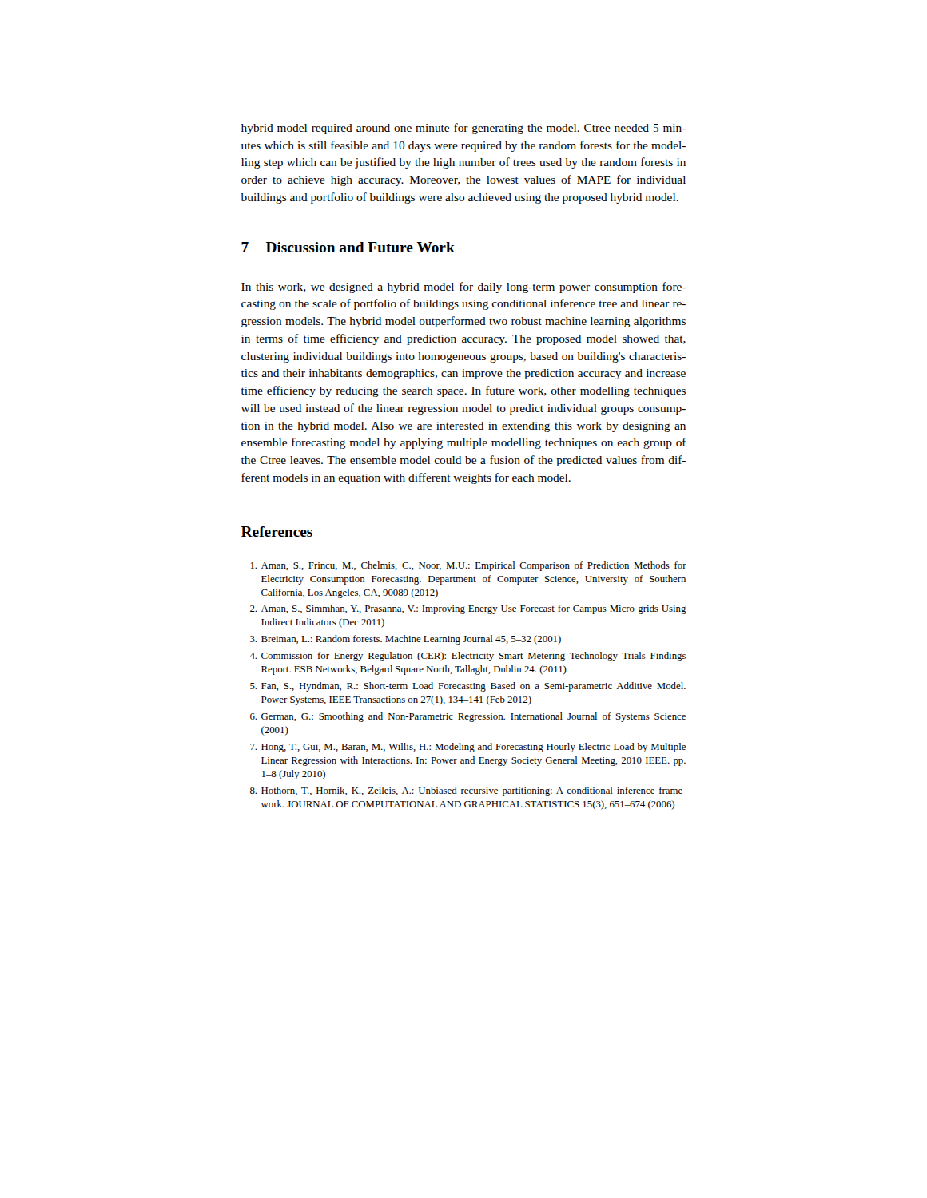hybrid model required around one minute for generating the model. Ctree needed 5 minutes which is still feasible and 10 days were required by the random forests for the modelling step which can be justified by the high number of trees used by the random forests in order to achieve high accuracy. Moreover, the lowest values of MAPE for individual buildings and portfolio of buildings were also achieved using the proposed hybrid model.
7 Discussion and Future Work
In this work, we designed a hybrid model for daily long-term power consumption forecasting on the scale of portfolio of buildings using conditional inference tree and linear regression models. The hybrid model outperformed two robust machine learning algorithms in terms of time efficiency and prediction accuracy. The proposed model showed that, clustering individual buildings into homogeneous groups, based on building's characteristics and their inhabitants demographics, can improve the prediction accuracy and increase time efficiency by reducing the search space. In future work, other modelling techniques will be used instead of the linear regression model to predict individual groups consumption in the hybrid model. Also we are interested in extending this work by designing an ensemble forecasting model by applying multiple modelling techniques on each group of the Ctree leaves. The ensemble model could be a fusion of the predicted values from different models in an equation with different weights for each model.
References
1. Aman, S., Frincu, M., Chelmis, C., Noor, M.U.: Empirical Comparison of Prediction Methods for Electricity Consumption Forecasting. Department of Computer Science, University of Southern California, Los Angeles, CA, 90089 (2012)
2. Aman, S., Simmhan, Y., Prasanna, V.: Improving Energy Use Forecast for Campus Micro-grids Using Indirect Indicators (Dec 2011)
3. Breiman, L.: Random forests. Machine Learning Journal 45, 5–32 (2001)
4. Commission for Energy Regulation (CER): Electricity Smart Metering Technology Trials Findings Report. ESB Networks, Belgard Square North, Tallaght, Dublin 24. (2011)
5. Fan, S., Hyndman, R.: Short-term Load Forecasting Based on a Semi-parametric Additive Model. Power Systems, IEEE Transactions on 27(1), 134–141 (Feb 2012)
6. German, G.: Smoothing and Non-Parametric Regression. International Journal of Systems Science (2001)
7. Hong, T., Gui, M., Baran, M., Willis, H.: Modeling and Forecasting Hourly Electric Load by Multiple Linear Regression with Interactions. In: Power and Energy Society General Meeting, 2010 IEEE. pp. 1–8 (July 2010)
8. Hothorn, T., Hornik, K., Zeileis, A.: Unbiased recursive partitioning: A conditional inference framework. JOURNAL OF COMPUTATIONAL AND GRAPHICAL STATISTICS 15(3), 651–674 (2006)